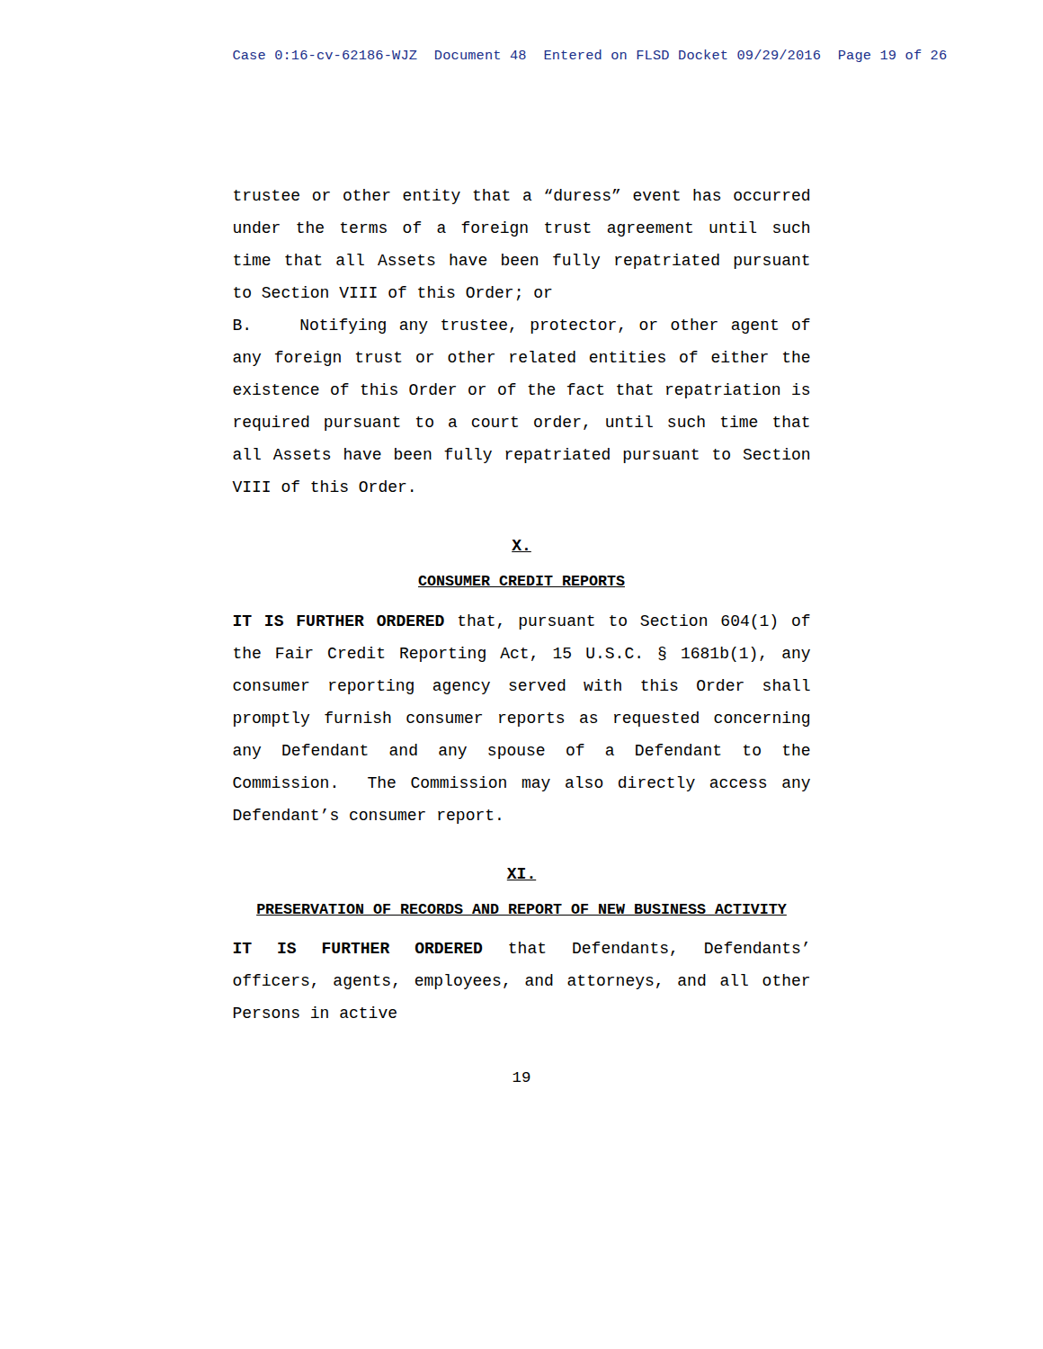Case 0:16-cv-62186-WJZ Document 48 Entered on FLSD Docket 09/29/2016 Page 19 of 26
trustee or other entity that a “duress” event has occurred under the terms of a foreign trust agreement until such time that all Assets have been fully repatriated pursuant to Section VIII of this Order; or
B. Notifying any trustee, protector, or other agent of any foreign trust or other related entities of either the existence of this Order or of the fact that repatriation is required pursuant to a court order, until such time that all Assets have been fully repatriated pursuant to Section VIII of this Order.
X.
CONSUMER CREDIT REPORTS
IT IS FURTHER ORDERED that, pursuant to Section 604(1) of the Fair Credit Reporting Act, 15 U.S.C. § 1681b(1), any consumer reporting agency served with this Order shall promptly furnish consumer reports as requested concerning any Defendant and any spouse of a Defendant to the Commission. The Commission may also directly access any Defendant’s consumer report.
XI.
PRESERVATION OF RECORDS AND REPORT OF NEW BUSINESS ACTIVITY
IT IS FURTHER ORDERED that Defendants, Defendants’ officers, agents, employees, and attorneys, and all other Persons in active
19